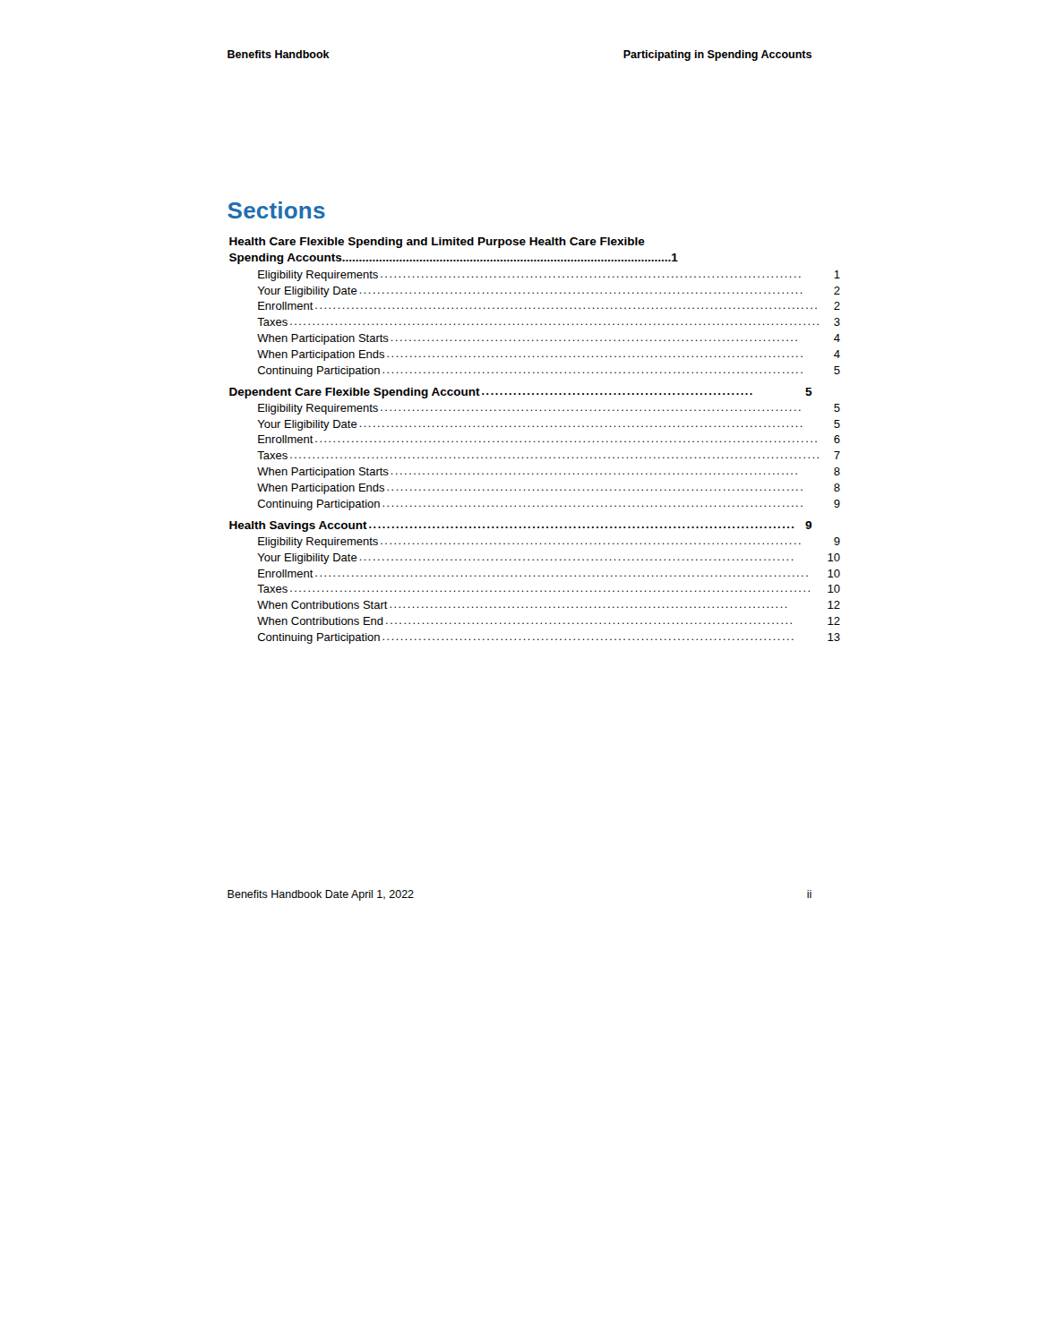Benefits Handbook
Participating in Spending Accounts
Sections
Health Care Flexible Spending and Limited Purpose Health Care Flexible Spending Accounts .................................................................................................. 1
Eligibility Requirements ............................................................................................. 1
Your Eligibility Date .................................................................................................. 2
Enrollment ............................................................................................................... 2
Taxes ..................................................................................................................... 3
When Participation Starts .......................................................................................... 4
When Participation Ends ............................................................................................ 4
Continuing Participation ............................................................................................. 5
Dependent Care Flexible Spending Account ............................................................ 5
Eligibility Requirements ............................................................................................. 5
Your Eligibility Date .................................................................................................. 5
Enrollment ............................................................................................................... 6
Taxes ..................................................................................................................... 7
When Participation Starts .......................................................................................... 8
When Participation Ends ............................................................................................ 8
Continuing Participation ............................................................................................. 9
Health Savings Account .............................................................................................. 9
Eligibility Requirements ............................................................................................. 9
Your Eligibility Date ................................................................................................ 10
Enrollment ............................................................................................................. 10
Taxes ................................................................................................................... 10
When Contributions Start ........................................................................................ 12
When Contributions End .......................................................................................... 12
Continuing Participation ........................................................................................... 13
Benefits Handbook Date April 1, 2022
ii